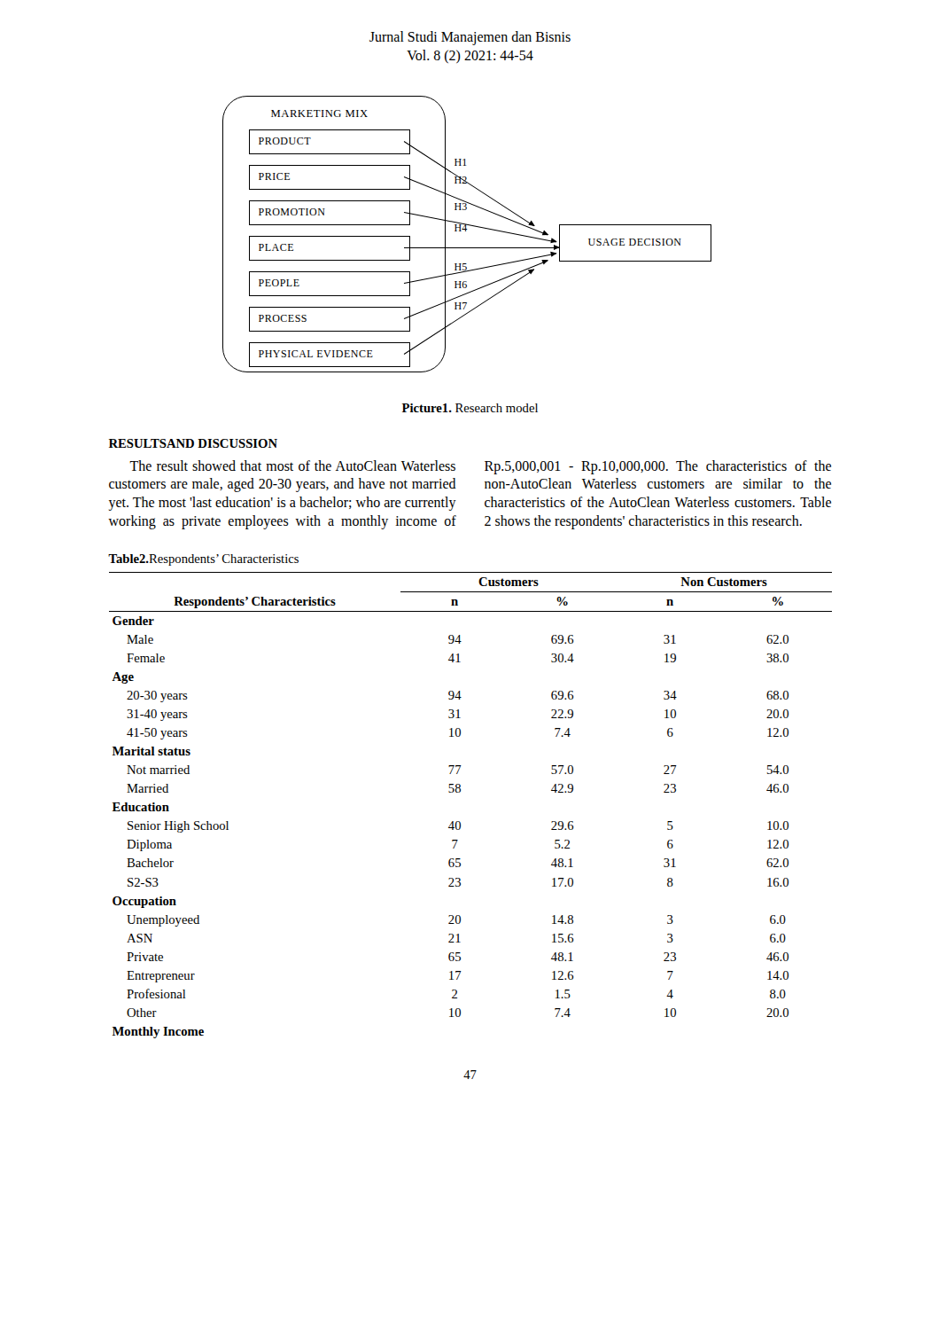Jurnal Studi Manajemen dan Bisnis
Vol. 8 (2) 2021: 44-54
MARKETING MIX
PRODUCT
PRICE
PROMOTION
PLACE
PEOPLE
PROCESS
PHYSICAL EVIDENCE
H1
H2
H3
H4
H5
H6
H7
USAGE DECISION
Picture1. Research model
Resultsand Discussion
The result showed that most of the AutoClean Waterless customers are male, aged 20-30 years, and have not married yet. The most 'last education' is a bachelor; who are currently working as private employees with a monthly income of Rp.5,000,001 - Rp.10,000,000. The characteristics of the non-AutoClean Waterless customers are similar to the characteristics of the AutoClean Waterless customers. Table 2 shows the respondents' characteristics in this research.
Table2. Respondents’ Characteristics
| Respondents’ Characteristics | Customers | Non Customers |
| --- | --- | --- |
| n | % | n | % |
| Gender | | | | |
| Male | 94 | 69.6 | 31 | 62.0 |
| Female | 41 | 30.4 | 19 | 38.0 |
| Age | | | | |
| 20-30 years | 94 | 69.6 | 34 | 68.0 |
| 31-40 years | 31 | 22.9 | 10 | 20.0 |
| 41-50 years | 10 | 7.4 | 6 | 12.0 |
| Marital status | | | | |
| Not married | 77 | 57.0 | 27 | 54.0 |
| Married | 58 | 42.9 | 23 | 46.0 |
| Education | | | | |
| Senior High School | 40 | 29.6 | 5 | 10.0 |
| Diploma | 7 | 5.2 | 6 | 12.0 |
| Bachelor | 65 | 48.1 | 31 | 62.0 |
| S2-S3 | 23 | 17.0 | 8 | 16.0 |
| Occupation | | | | |
| Unemployeed | 20 | 14.8 | 3 | 6.0 |
| ASN | 21 | 15.6 | 3 | 6.0 |
| Private | 65 | 48.1 | 23 | 46.0 |
| Entrepreneur | 17 | 12.6 | 7 | 14.0 |
| Profesional | 2 | 1.5 | 4 | 8.0 |
| Other | 10 | 7.4 | 10 | 20.0 |
| Monthly Income | | | | |
47